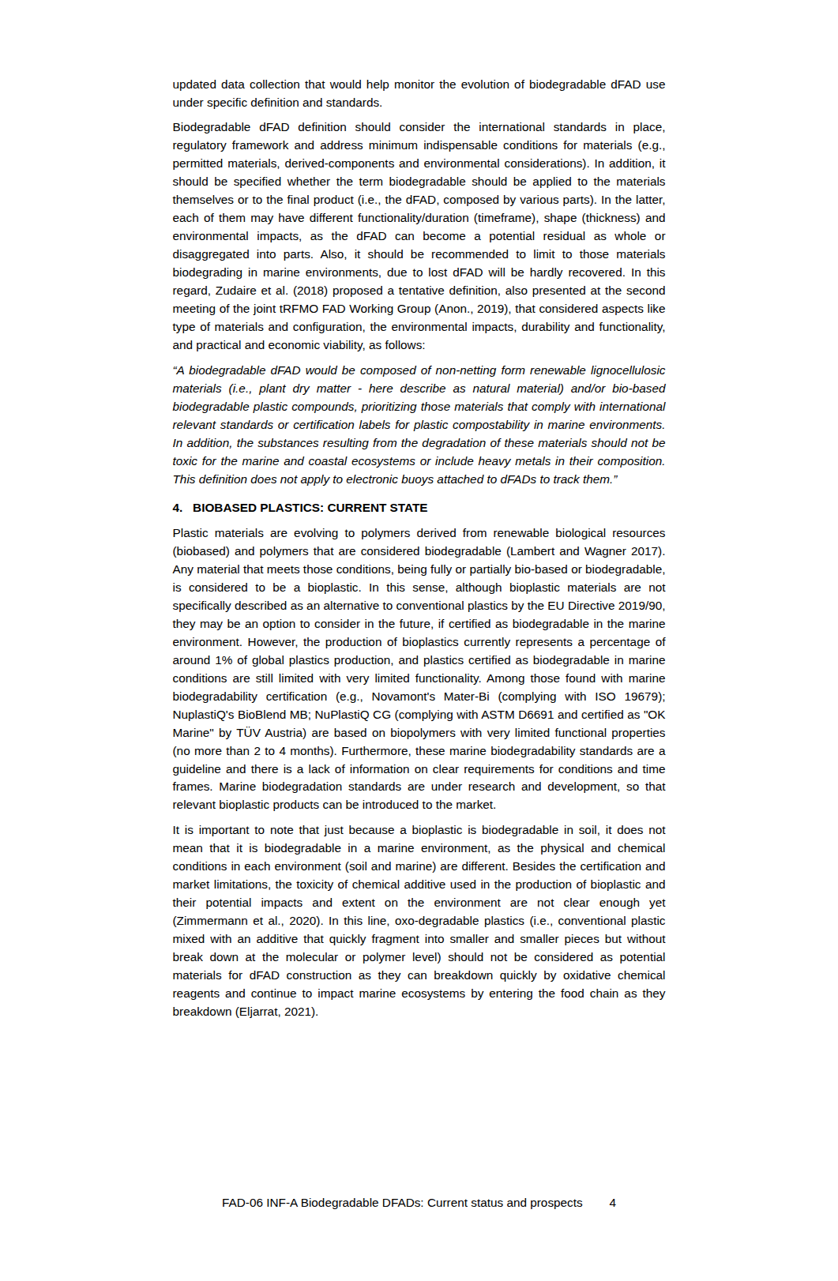updated data collection that would help monitor the evolution of biodegradable dFAD use under specific definition and standards.
Biodegradable dFAD definition should consider the international standards in place, regulatory framework and address minimum indispensable conditions for materials (e.g., permitted materials, derived-components and environmental considerations). In addition, it should be specified whether the term biodegradable should be applied to the materials themselves or to the final product (i.e., the dFAD, composed by various parts). In the latter, each of them may have different functionality/duration (timeframe), shape (thickness) and environmental impacts, as the dFAD can become a potential residual as whole or disaggregated into parts. Also, it should be recommended to limit to those materials biodegrading in marine environments, due to lost dFAD will be hardly recovered. In this regard, Zudaire et al. (2018) proposed a tentative definition, also presented at the second meeting of the joint tRFMO FAD Working Group (Anon., 2019), that considered aspects like type of materials and configuration, the environmental impacts, durability and functionality, and practical and economic viability, as follows:
“A biodegradable dFAD would be composed of non-netting form renewable lignocellulosic materials (i.e., plant dry matter - here describe as natural material) and/or bio-based biodegradable plastic compounds, prioritizing those materials that comply with international relevant standards or certification labels for plastic compostability in marine environments. In addition, the substances resulting from the degradation of these materials should not be toxic for the marine and coastal ecosystems or include heavy metals in their composition. This definition does not apply to electronic buoys attached to dFADs to track them.”
4. Biobased plastics: current state
Plastic materials are evolving to polymers derived from renewable biological resources (biobased) and polymers that are considered biodegradable (Lambert and Wagner 2017). Any material that meets those conditions, being fully or partially bio-based or biodegradable, is considered to be a bioplastic. In this sense, although bioplastic materials are not specifically described as an alternative to conventional plastics by the EU Directive 2019/90, they may be an option to consider in the future, if certified as biodegradable in the marine environment. However, the production of bioplastics currently represents a percentage of around 1% of global plastics production, and plastics certified as biodegradable in marine conditions are still limited with very limited functionality. Among those found with marine biodegradability certification (e.g., Novamont's Mater-Bi (complying with ISO 19679); NuplastiQ's BioBlend MB; NuPlastiQ CG (complying with ASTM D6691 and certified as "OK Marine" by TÜV Austria) are based on biopolymers with very limited functional properties (no more than 2 to 4 months). Furthermore, these marine biodegradability standards are a guideline and there is a lack of information on clear requirements for conditions and time frames. Marine biodegradation standards are under research and development, so that relevant bioplastic products can be introduced to the market.
It is important to note that just because a bioplastic is biodegradable in soil, it does not mean that it is biodegradable in a marine environment, as the physical and chemical conditions in each environment (soil and marine) are different. Besides the certification and market limitations, the toxicity of chemical additive used in the production of bioplastic and their potential impacts and extent on the environment are not clear enough yet (Zimmermann et al., 2020). In this line, oxo-degradable plastics (i.e., conventional plastic mixed with an additive that quickly fragment into smaller and smaller pieces but without break down at the molecular or polymer level) should not be considered as potential materials for dFAD construction as they can breakdown quickly by oxidative chemical reagents and continue to impact marine ecosystems by entering the food chain as they breakdown (Eljarrat, 2021).
FAD-06 INF-A Biodegradable DFADs: Current status and prospects4